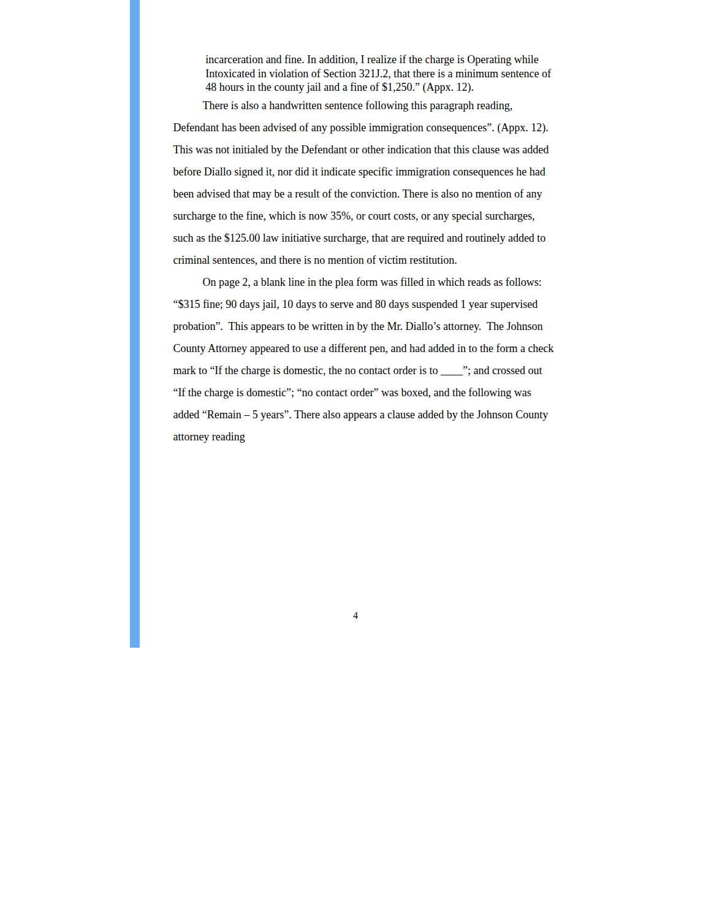incarceration and fine. In addition, I realize if the charge is Operating while Intoxicated in violation of Section 321J.2, that there is a minimum sentence of 48 hours in the county jail and a fine of $1,250.” (Appx. 12).
There is also a handwritten sentence following this paragraph reading, Defendant has been advised of any possible immigration consequences”. (Appx. 12). This was not initialed by the Defendant or other indication that this clause was added before Diallo signed it, nor did it indicate specific immigration consequences he had been advised that may be a result of the conviction. There is also no mention of any surcharge to the fine, which is now 35%, or court costs, or any special surcharges, such as the $125.00 law initiative surcharge, that are required and routinely added to criminal sentences, and there is no mention of victim restitution.
On page 2, a blank line in the plea form was filled in which reads as follows: “$315 fine; 90 days jail, 10 days to serve and 80 days suspended 1 year supervised probation”. This appears to be written in by the Mr. Diallo’s attorney. The Johnson County Attorney appeared to use a different pen, and had added in to the form a check mark to “If the charge is domestic, the no contact order is to ____”; and crossed out “If the charge is domestic”; “no contact order” was boxed, and the following was added “Remain – 5 years”. There also appears a clause added by the Johnson County attorney reading
4